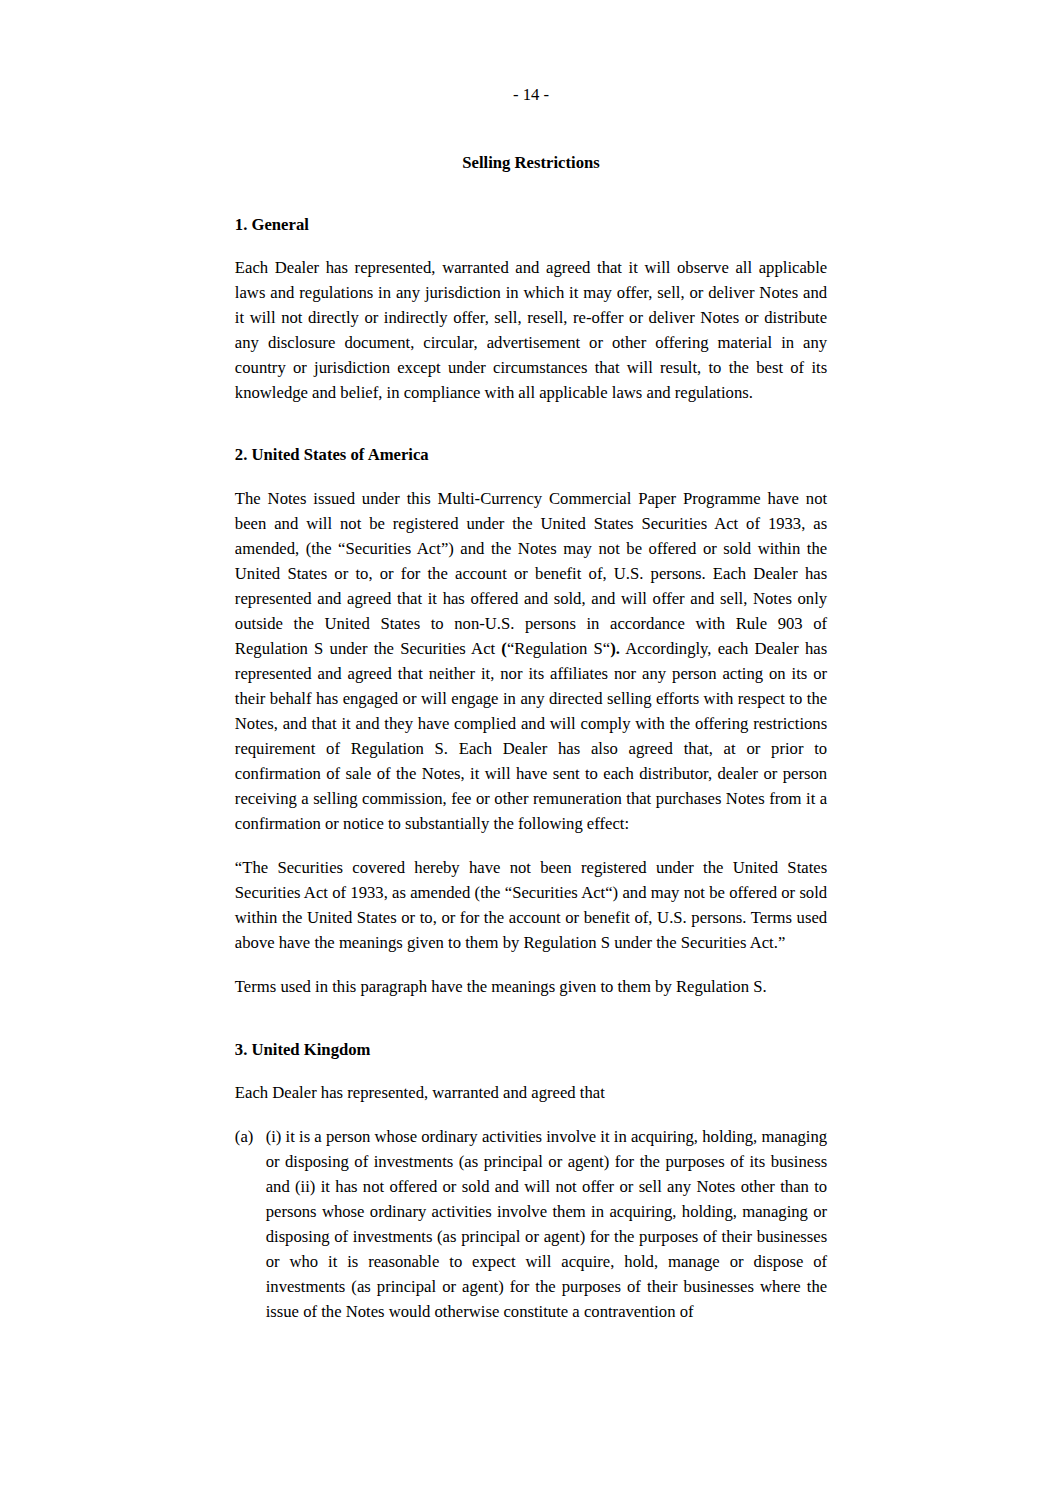- 14 -
Selling Restrictions
1. General
Each Dealer has represented, warranted and agreed that it will observe all applicable laws and regulations in any jurisdiction in which it may offer, sell, or deliver Notes and it will not directly or indirectly offer, sell, resell, re-offer or deliver Notes or distribute any disclosure document, circular, advertisement or other offering material in any country or jurisdiction except under circumstances that will result, to the best of its knowledge and belief, in compliance with all applicable laws and regulations.
2. United States of America
The Notes issued under this Multi-Currency Commercial Paper Programme have not been and will not be registered under the United States Securities Act of 1933, as amended, (the “Securities Act”) and the Notes may not be offered or sold within the United States or to, or for the account or benefit of, U.S. persons. Each Dealer has represented and agreed that it has offered and sold, and will offer and sell, Notes only outside the United States to non-U.S. persons in accordance with Rule 903 of Regulation S under the Securities Act (“Regulation S“). Accordingly, each Dealer has represented and agreed that neither it, nor its affiliates nor any person acting on its or their behalf has engaged or will engage in any directed selling efforts with respect to the Notes, and that it and they have complied and will comply with the offering restrictions requirement of Regulation S. Each Dealer has also agreed that, at or prior to confirmation of sale of the Notes, it will have sent to each distributor, dealer or person receiving a selling commission, fee or other remuneration that purchases Notes from it a confirmation or notice to substantially the following effect:
“The Securities covered hereby have not been registered under the United States Securities Act of 1933, as amended (the “Securities Act“) and may not be offered or sold within the United States or to, or for the account or benefit of, U.S. persons. Terms used above have the meanings given to them by Regulation S under the Securities Act.”
Terms used in this paragraph have the meanings given to them by Regulation S.
3. United Kingdom
Each Dealer has represented, warranted and agreed that
(a)
(i) it is a person whose ordinary activities involve it in acquiring, holding, managing or disposing of investments (as principal or agent) for the purposes of its business and (ii) it has not offered or sold and will not offer or sell any Notes other than to persons whose ordinary activities involve them in acquiring, holding, managing or disposing of investments (as principal or agent) for the purposes of their businesses or who it is reasonable to expect will acquire, hold, manage or dispose of investments (as principal or agent) for the purposes of their businesses where the issue of the Notes would otherwise constitute a contravention of